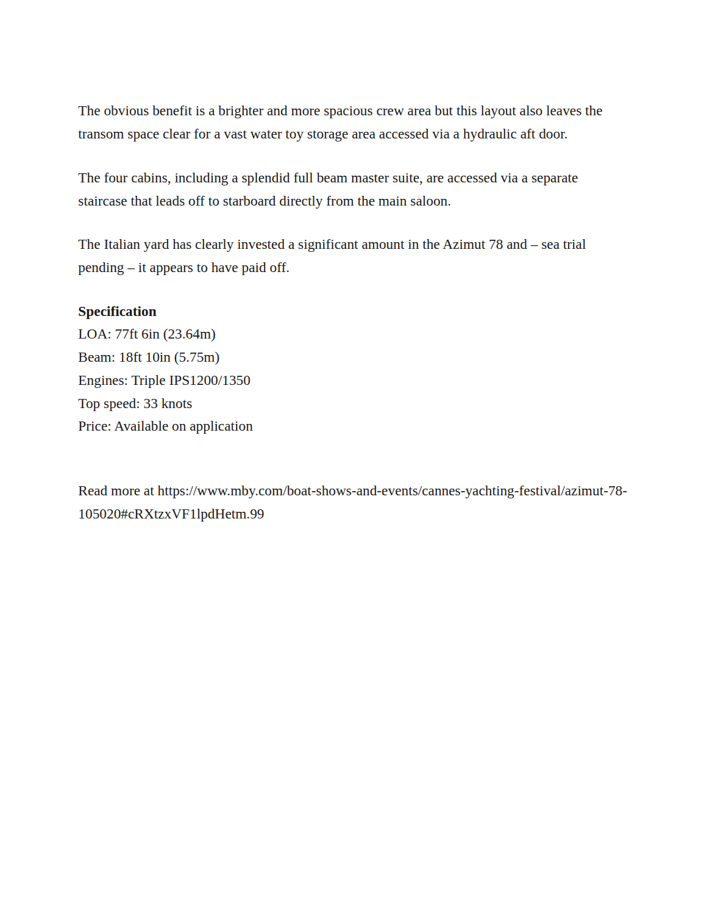The obvious benefit is a brighter and more spacious crew area but this layout also leaves the transom space clear for a vast water toy storage area accessed via a hydraulic aft door.
The four cabins, including a splendid full beam master suite, are accessed via a separate staircase that leads off to starboard directly from the main saloon.
The Italian yard has clearly invested a significant amount in the Azimut 78 and – sea trial pending – it appears to have paid off.
Specification
LOA: 77ft 6in (23.64m) Beam: 18ft 10in (5.75m) Engines: Triple IPS1200/1350 Top speed: 33 knots Price: Available on application
Read more at https://www.mby.com/boat-shows-and-events/cannes-yachting-festival/azimut-78-105020#cRXtzxVF1lpdHetm.99